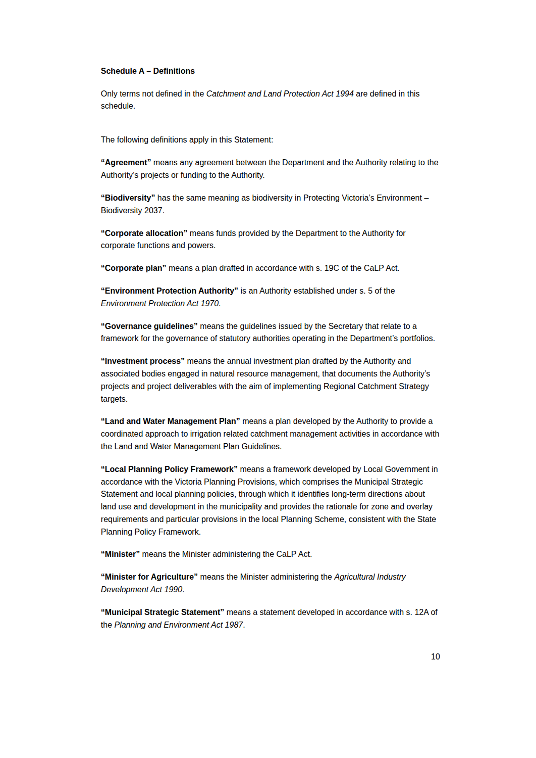Schedule A – Definitions
Only terms not defined in the Catchment and Land Protection Act 1994 are defined in this schedule.
The following definitions apply in this Statement:
“Agreement” means any agreement between the Department and the Authority relating to the Authority’s projects or funding to the Authority.
“Biodiversity” has the same meaning as biodiversity in Protecting Victoria’s Environment – Biodiversity 2037.
“Corporate allocation” means funds provided by the Department to the Authority for corporate functions and powers.
“Corporate plan” means a plan drafted in accordance with s. 19C of the CaLP Act.
“Environment Protection Authority” is an Authority established under s. 5 of the Environment Protection Act 1970.
“Governance guidelines” means the guidelines issued by the Secretary that relate to a framework for the governance of statutory authorities operating in the Department’s portfolios.
“Investment process” means the annual investment plan drafted by the Authority and associated bodies engaged in natural resource management, that documents the Authority’s projects and project deliverables with the aim of implementing Regional Catchment Strategy targets.
“Land and Water Management Plan” means a plan developed by the Authority to provide a coordinated approach to irrigation related catchment management activities in accordance with the Land and Water Management Plan Guidelines.
“Local Planning Policy Framework” means a framework developed by Local Government in accordance with the Victoria Planning Provisions, which comprises the Municipal Strategic Statement and local planning policies, through which it identifies long-term directions about land use and development in the municipality and provides the rationale for zone and overlay requirements and particular provisions in the local Planning Scheme, consistent with the State Planning Policy Framework.
“Minister” means the Minister administering the CaLP Act.
“Minister for Agriculture” means the Minister administering the Agricultural Industry Development Act 1990.
“Municipal Strategic Statement” means a statement developed in accordance with s. 12A of the Planning and Environment Act 1987.
10